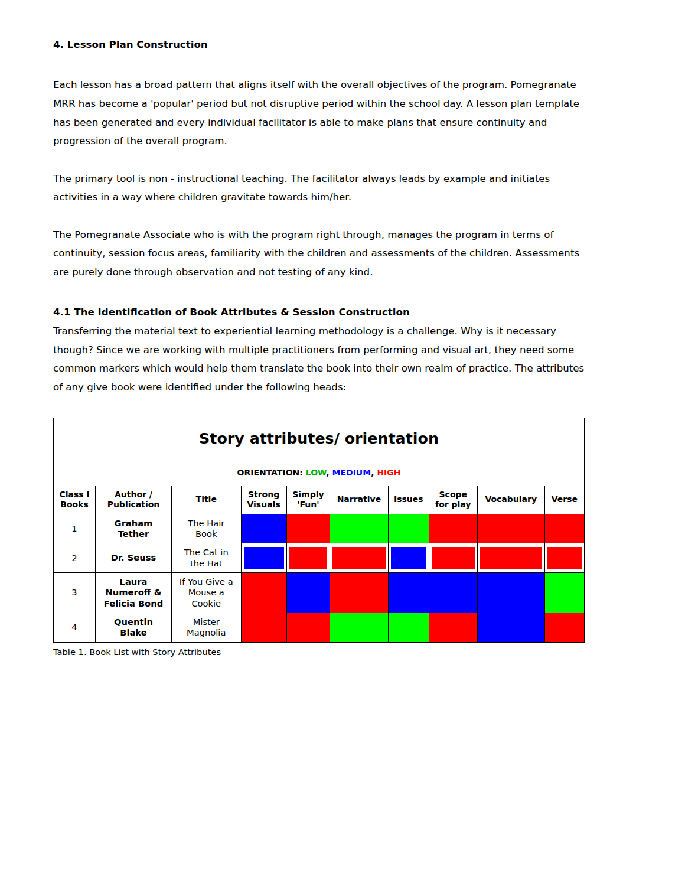4. Lesson Plan Construction
Each lesson has a broad pattern that aligns itself with the overall objectives of the program. Pomegranate MRR has become a 'popular' period but not disruptive period within the school day. A lesson plan template has been generated and every individual facilitator is able to make plans that ensure continuity and progression of the overall program.
The primary tool is non - instructional teaching. The facilitator always leads by example and initiates activities in a way where children gravitate towards him/her.
The Pomegranate Associate who is with the program right through, manages the program in terms of continuity, session focus areas, familiarity with the children and assessments of the children. Assessments are purely done through observation and not testing of any kind.
4.1 The Identification of Book Attributes & Session Construction
Transferring the material text to experiential learning methodology is a challenge. Why is it necessary though? Since we are working with multiple practitioners from performing and visual art, they need some common markers which would help them translate the book into their own realm of practice. The attributes of any give book were identified under the following heads:
Story attributes/ orientation
| ORIENTATION: LOW , MEDIUM , HIGH |
| Class I Books | Author / Publication | Title | Strong Visuals | Simply 'Fun' | Narrative | Issues | Scope for play | Vocabulary | Verse |
| 1 | Graham Tether | The Hair Book | | | | | | | |
| 2 | Dr. Seuss | The Cat in the Hat | | | | | | | |
| 3 | Laura Numeroff & Felicia Bond | If You Give a Mouse a Cookie | | | | | | | |
| 4 | Quentin Blake | Mister Magnolia | | | | | | | |
Table 1. Book List with Story Attributes